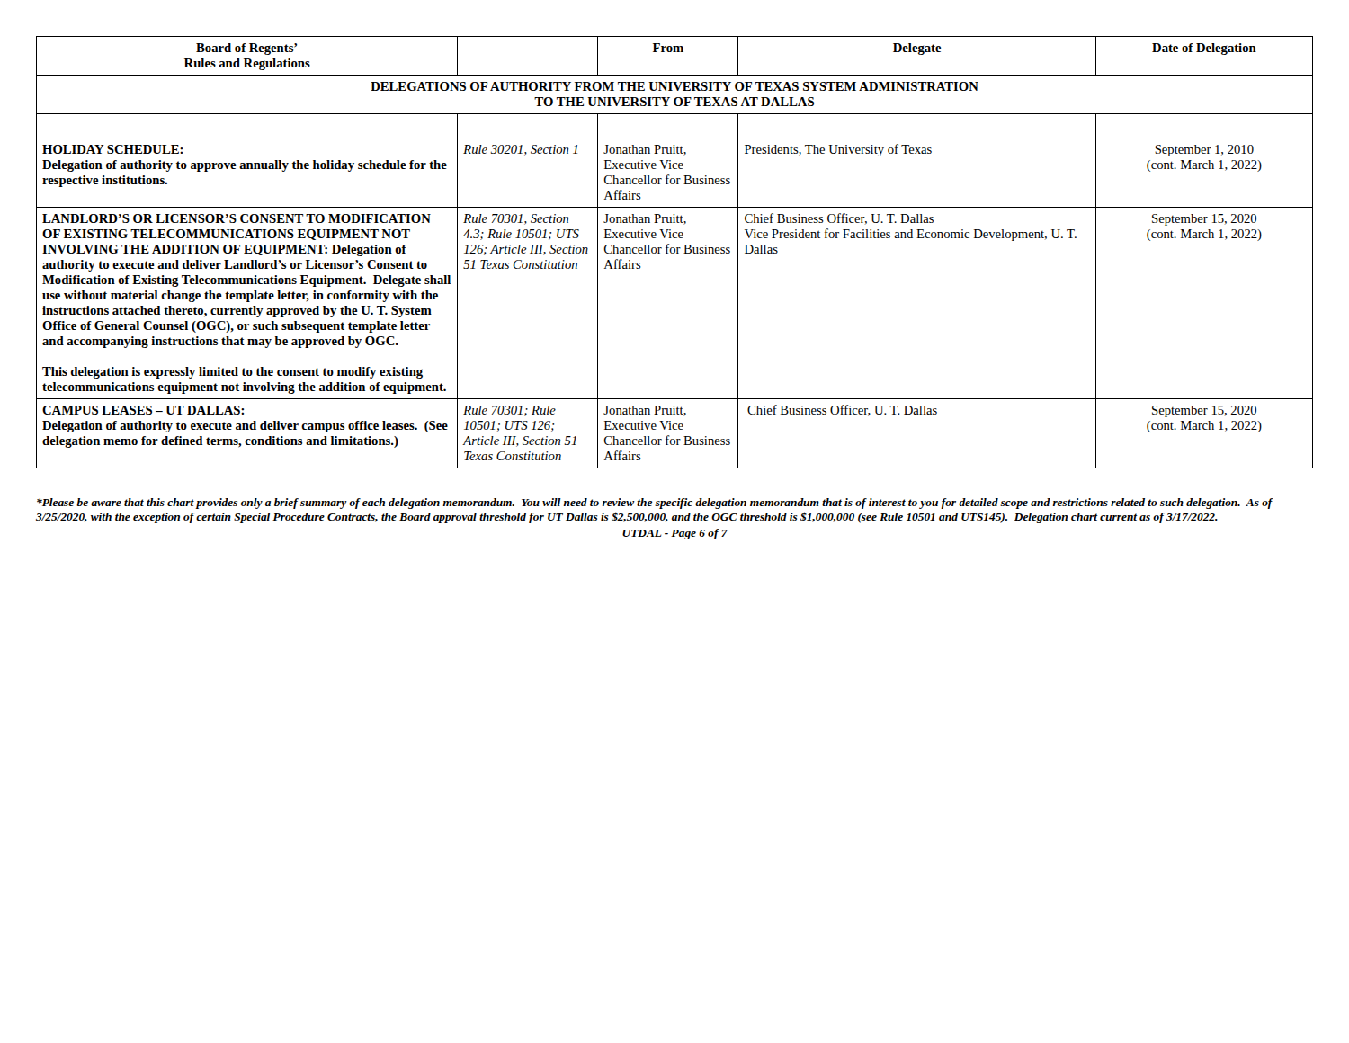| Board of Regents’ Rules and Regulations | | From | Delegate | Date of Delegation |
| --- | --- | --- | --- | --- |
| DELEGATIONS OF AUTHORITY FROM THE UNIVERSITY OF TEXAS SYSTEM ADMINISTRATION TO THE UNIVERSITY OF TEXAS AT DALLAS |
| HOLIDAY SCHEDULE: Delegation of authority to approve annually the holiday schedule for the respective institutions. | Rule 30201, Section 1 | Jonathan Pruitt, Executive Vice Chancellor for Business Affairs | Presidents, The University of Texas | September 1, 2010 (cont. March 1, 2022) |
| LANDLORD’S OR LICENSOR’S CONSENT TO MODIFICATION OF EXISTING TELECOMMUNICATIONS EQUIPMENT NOT INVOLVING THE ADDITION OF EQUIPMENT: Delegation of authority to execute and deliver Landlord’s or Licensor’s Consent to Modification of Existing Telecommunications Equipment. Delegate shall use without material change the template letter, in conformity with the instructions attached thereto, currently approved by the U. T. System Office of General Counsel (OGC), or such subsequent template letter and accompanying instructions that may be approved by OGC. This delegation is expressly limited to the consent to modify existing telecommunications equipment not involving the addition of equipment. | Rule 70301, Section 4.3; Rule 10501; UTS 126; Article III, Section 51 Texas Constitution | Jonathan Pruitt, Executive Vice Chancellor for Business Affairs | Chief Business Officer, U. T. Dallas Vice President for Facilities and Economic Development, U. T. Dallas | September 15, 2020 (cont. March 1, 2022) |
| CAMPUS LEASES – UT DALLAS: Delegation of authority to execute and deliver campus office leases. (See delegation memo for defined terms, conditions and limitations.) | Rule 70301; Rule 10501; UTS 126; Article III, Section 51 Texas Constitution | Jonathan Pruitt, Executive Vice Chancellor for Business Affairs | Chief Business Officer, U. T. Dallas | September 15, 2020 (cont. March 1, 2022) |
*Please be aware that this chart provides only a brief summary of each delegation memorandum. You will need to review the specific delegation memorandum that is of interest to you for detailed scope and restrictions related to such delegation. As of 3/25/2020, with the exception of certain Special Procedure Contracts, the Board approval threshold for UT Dallas is $2,500,000, and the OGC threshold is $1,000,000 (see Rule 10501 and UTS145). Delegation chart current as of 3/17/2022. UTDAL - Page 6 of 7